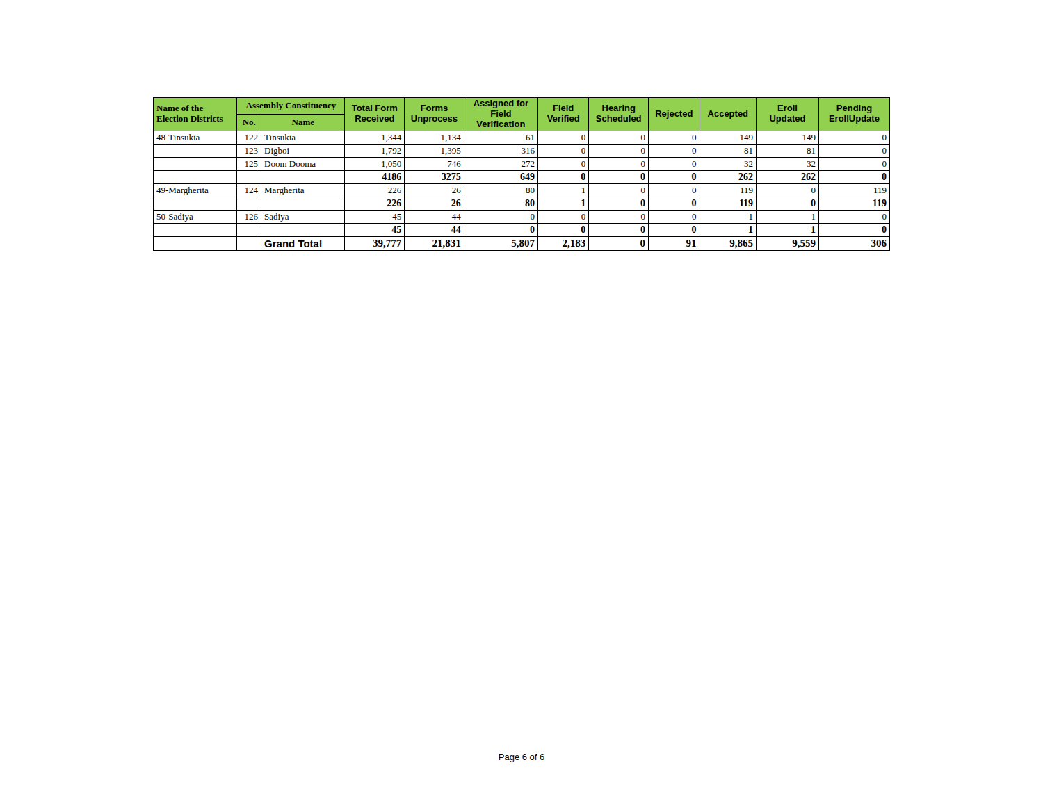| Name of the Election Districts | Assembly Constituency | Total Form Received | Forms Unprocess | Assigned for Field Verification | Field Verified | Hearing Scheduled | Rejected | Accepted | Eroll Updated | Pending ErollUpdate |
| --- | --- | --- | --- | --- | --- | --- | --- | --- | --- | --- |
| No. | Name |
| 48-Tinsukia | 122 | Tinsukia | 1,344 | 1,134 | 61 | 0 | 0 | 0 | 149 | 149 | 0 |
| | 123 | Digboi | 1,792 | 1,395 | 316 | 0 | 0 | 0 | 81 | 81 | 0 |
| | 125 | Doom Dooma | 1,050 | 746 | 272 | 0 | 0 | 0 | 32 | 32 | 0 |
| | | | 4186 | 3275 | 649 | 0 | 0 | 0 | 262 | 262 | 0 |
| 49-Margherita | 124 | Margherita | 226 | 26 | 80 | 1 | 0 | 0 | 119 | 0 | 119 |
| | | | 226 | 26 | 80 | 1 | 0 | 0 | 119 | 0 | 119 |
| 50-Sadiya | 126 | Sadiya | 45 | 44 | 0 | 0 | 0 | 0 | 1 | 1 | 0 |
| | | | 45 | 44 | 0 | 0 | 0 | 0 | 1 | 1 | 0 |
| | | Grand Total | 39,777 | 21,831 | 5,807 | 2,183 | 0 | 91 | 9,865 | 9,559 | 306 |
Page 6 of 6